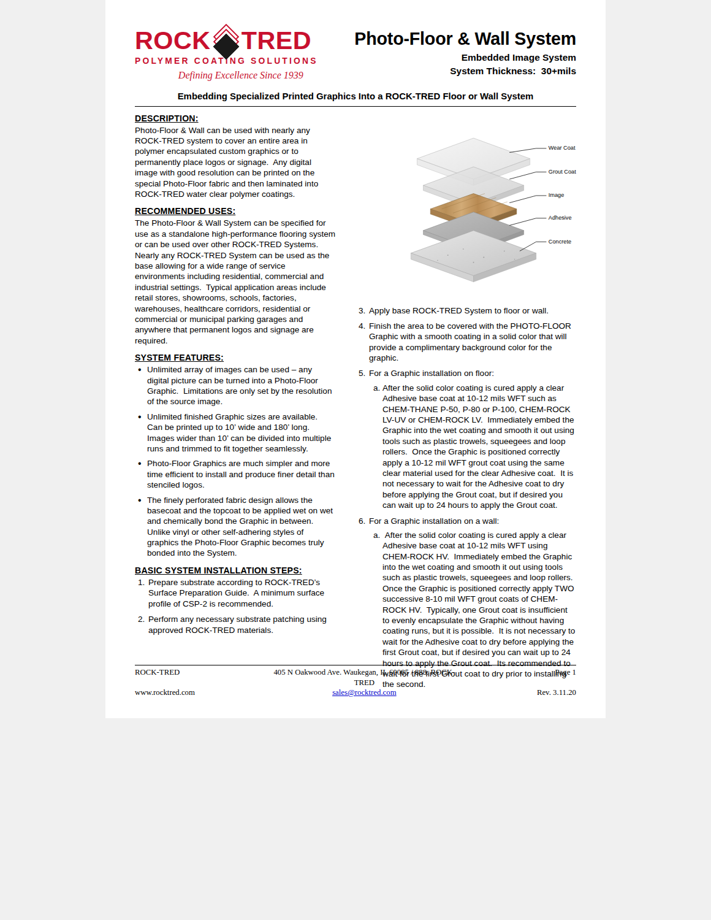ROCK TRED
POLYMER COATING SOLUTIONS
Defining Excellence Since 1939
Photo-Floor & Wall System
Embedded Image System
System Thickness: 30+mils
Embedding Specialized Printed Graphics Into a ROCK-TRED Floor or Wall System
DESCRIPTION:
Photo-Floor & Wall can be used with nearly any ROCK-TRED system to cover an entire area in polymer encapsulated custom graphics or to permanently place logos or signage. Any digital image with good resolution can be printed on the special Photo-Floor fabric and then laminated into ROCK-TRED water clear polymer coatings.
RECOMMENDED USES:
The Photo-Floor & Wall System can be specified for use as a standalone high-performance flooring system or can be used over other ROCK-TRED Systems. Nearly any ROCK-TRED System can be used as the base allowing for a wide range of service environments including residential, commercial and industrial settings. Typical application areas include retail stores, showrooms, schools, factories, warehouses, healthcare corridors, residential or commercial or municipal parking garages and anywhere that permanent logos and signage are required.
SYSTEM FEATURES:
Unlimited array of images can be used – any digital picture can be turned into a Photo-Floor Graphic. Limitations are only set by the resolution of the source image.
Unlimited finished Graphic sizes are available. Can be printed up to 10’ wide and 180’ long. Images wider than 10’ can be divided into multiple runs and trimmed to fit together seamlessly.
Photo-Floor Graphics are much simpler and more time efficient to install and produce finer detail than stenciled logos.
The finely perforated fabric design allows the basecoat and the topcoat to be applied wet on wet and chemically bond the Graphic in between. Unlike vinyl or other self-adhering styles of graphics the Photo-Floor Graphic becomes truly bonded into the System.
BASIC SYSTEM INSTALLATION STEPS:
Prepare substrate according to ROCK-TRED’s Surface Preparation Guide. A minimum surface profile of CSP-2 is recommended.
Perform any necessary substrate patching using approved ROCK-TRED materials.
Wear Coat Grout Coat Image Adhesive Concrete
Apply base ROCK-TRED System to floor or wall.
Finish the area to be covered with the PHOTO-FLOOR Graphic with a smooth coating in a solid color that will provide a complimentary background color for the graphic.
For a Graphic installation on floor:
After the solid color coating is cured apply a clear Adhesive base coat at 10-12 mils WFT such as CHEM-THANE P-50, P-80 or P-100, CHEM-ROCK LV-UV or CHEM-ROCK LV. Immediately embed the Graphic into the wet coating and smooth it out using tools such as plastic trowels, squeegees and loop rollers. Once the Graphic is positioned correctly apply a 10-12 mil WFT grout coat using the same clear material used for the clear Adhesive coat. It is not necessary to wait for the Adhesive coat to dry before applying the Grout coat, but if desired you can wait up to 24 hours to apply the Grout coat.
For a Graphic installation on a wall:
After the solid color coating is cured apply a clear Adhesive base coat at 10-12 mils WFT using CHEM-ROCK HV. Immediately embed the Graphic into the wet coating and smooth it out using tools such as plastic trowels, squeegees and loop rollers. Once the Graphic is positioned correctly apply TWO successive 8-10 mil WFT grout coats of CHEM-ROCK HV. Typically, one Grout coat is insufficient to evenly encapsulate the Graphic without having coating runs, but it is possible. It is not necessary to wait for the Adhesive coat to dry before applying the first Grout coat, but if desired you can wait up to 24 hours to apply the Grout coat. Its recommended to wait for the first Grout coat to dry prior to installing the second.
ROCK-TRED
405 N Oakwood Ave. Waukegan, IL 60085 / 888. ROCK-TRED
Page 1
www.rocktred.com
sales@rocktred.com
Rev. 3.11.20